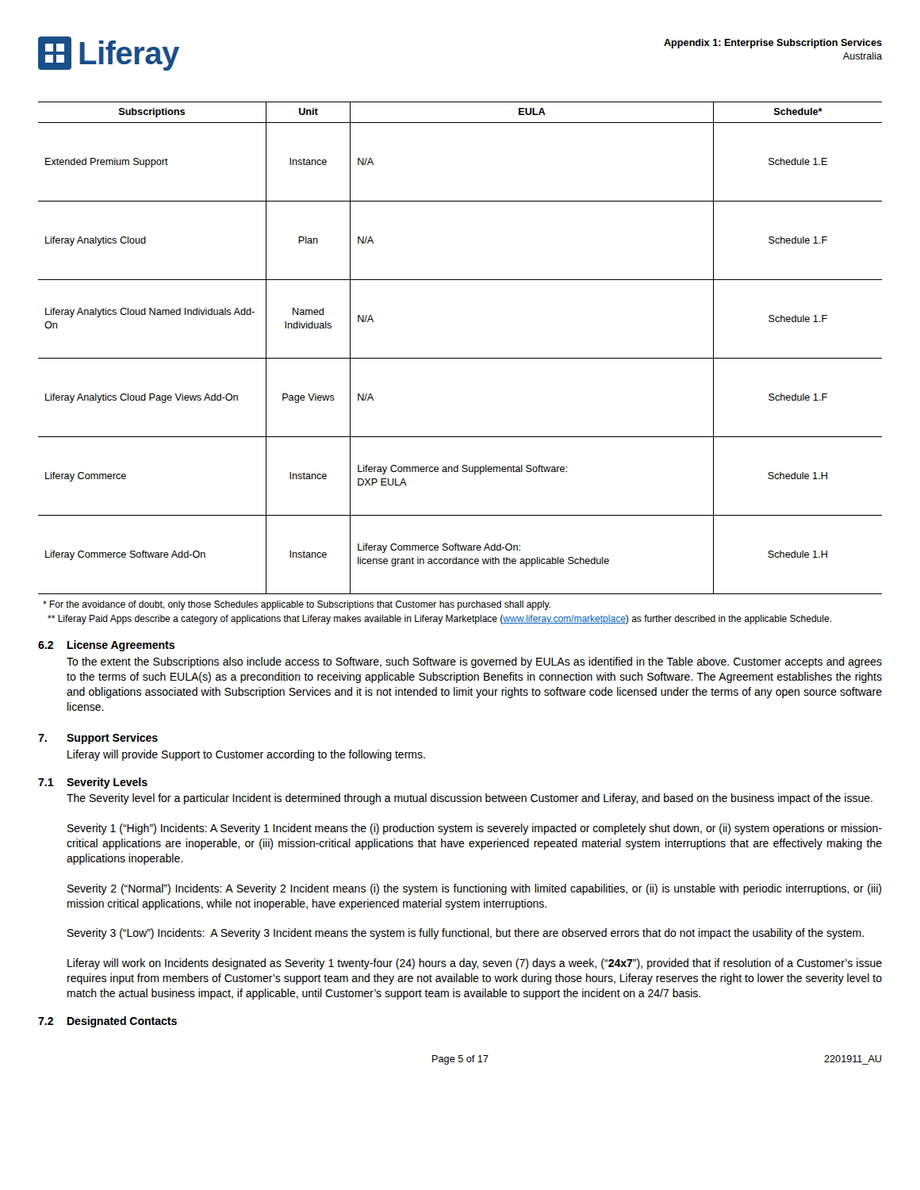Liferay
Appendix 1: Enterprise Subscription Services
Australia
| Subscriptions | Unit | EULA | Schedule* |
| --- | --- | --- | --- |
| Extended Premium Support | Instance | N/A | Schedule 1.E |
| Liferay Analytics Cloud | Plan | N/A | Schedule 1.F |
| Liferay Analytics Cloud Named Individuals Add-On | Named Individuals | N/A | Schedule 1.F |
| Liferay Analytics Cloud Page Views Add-On | Page Views | N/A | Schedule 1.F |
| Liferay Commerce | Instance | Liferay Commerce and Supplemental Software: DXP EULA | Schedule 1.H |
| Liferay Commerce Software Add-On | Instance | Liferay Commerce Software Add-On: license grant in accordance with the applicable Schedule | Schedule 1.H |
* For the avoidance of doubt, only those Schedules applicable to Subscriptions that Customer has purchased shall apply.
** Liferay Paid Apps describe a category of applications that Liferay makes available in Liferay Marketplace (www.liferay.com/marketplace) as further described in the applicable Schedule.
6.2
License Agreements
To the extent the Subscriptions also include access to Software, such Software is governed by EULAs as identified in the Table above. Customer accepts and agrees to the terms of such EULA(s) as a precondition to receiving applicable Subscription Benefits in connection with such Software. The Agreement establishes the rights and obligations associated with Subscription Services and it is not intended to limit your rights to software code licensed under the terms of any open source software license.
7.
Support Services
Liferay will provide Support to Customer according to the following terms.
7.1
Severity Levels
The Severity level for a particular Incident is determined through a mutual discussion between Customer and Liferay, and based on the business impact of the issue.
Severity 1 (“High”) Incidents: A Severity 1 Incident means the (i) production system is severely impacted or completely shut down, or (ii) system operations or mission-critical applications are inoperable, or (iii) mission-critical applications that have experienced repeated material system interruptions that are effectively making the applications inoperable.
Severity 2 (“Normal”) Incidents: A Severity 2 Incident means (i) the system is functioning with limited capabilities, or (ii) is unstable with periodic interruptions, or (iii) mission critical applications, while not inoperable, have experienced material system interruptions.
Severity 3 (“Low”) Incidents: A Severity 3 Incident means the system is fully functional, but there are observed errors that do not impact the usability of the system.
Liferay will work on Incidents designated as Severity 1 twenty-four (24) hours a day, seven (7) days a week, (“24x7”), provided that if resolution of a Customer’s issue requires input from members of Customer’s support team and they are not available to work during those hours, Liferay reserves the right to lower the severity level to match the actual business impact, if applicable, until Customer’s support team is available to support the incident on a 24/7 basis.
7.2
Designated Contacts
Page 5 of 17
2201911_AU